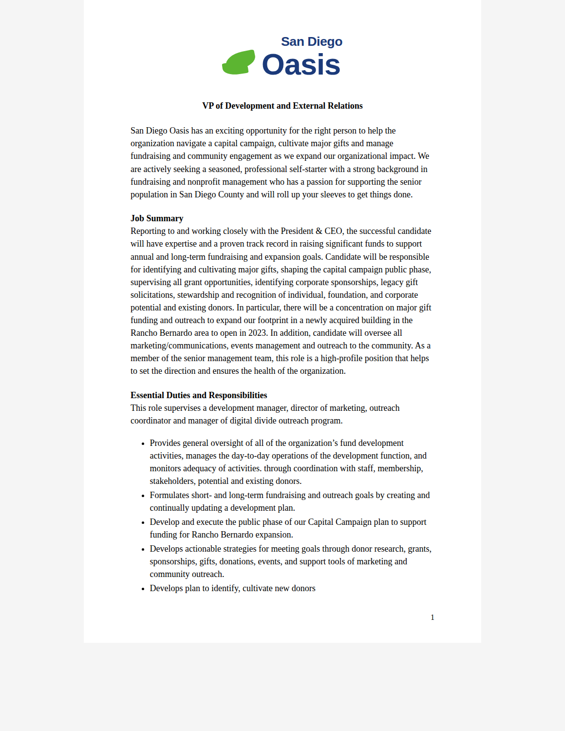San Diego Oasis
VP of Development and External Relations
San Diego Oasis has an exciting opportunity for the right person to help the organization navigate a capital campaign, cultivate major gifts and manage fundraising and community engagement as we expand our organizational impact. We are actively seeking a seasoned, professional self-starter with a strong background in fundraising and nonprofit management who has a passion for supporting the senior population in San Diego County and will roll up your sleeves to get things done.
Job Summary
Reporting to and working closely with the President & CEO, the successful candidate will have expertise and a proven track record in raising significant funds to support annual and long-term fundraising and expansion goals. Candidate will be responsible for identifying and cultivating major gifts, shaping the capital campaign public phase, supervising all grant opportunities, identifying corporate sponsorships, legacy gift solicitations, stewardship and recognition of individual, foundation, and corporate potential and existing donors. In particular, there will be a concentration on major gift funding and outreach to expand our footprint in a newly acquired building in the Rancho Bernardo area to open in 2023. In addition, candidate will oversee all marketing/communications, events management and outreach to the community. As a member of the senior management team, this role is a high-profile position that helps to set the direction and ensures the health of the organization.
Essential Duties and Responsibilities
This role supervises a development manager, director of marketing, outreach coordinator and manager of digital divide outreach program.
Provides general oversight of all of the organization’s fund development activities, manages the day-to-day operations of the development function, and monitors adequacy of activities. through coordination with staff, membership, stakeholders, potential and existing donors.
Formulates short- and long-term fundraising and outreach goals by creating and continually updating a development plan.
Develop and execute the public phase of our Capital Campaign plan to support funding for Rancho Bernardo expansion.
Develops actionable strategies for meeting goals through donor research, grants, sponsorships, gifts, donations, events, and support tools of marketing and community outreach.
Develops plan to identify, cultivate new donors
1